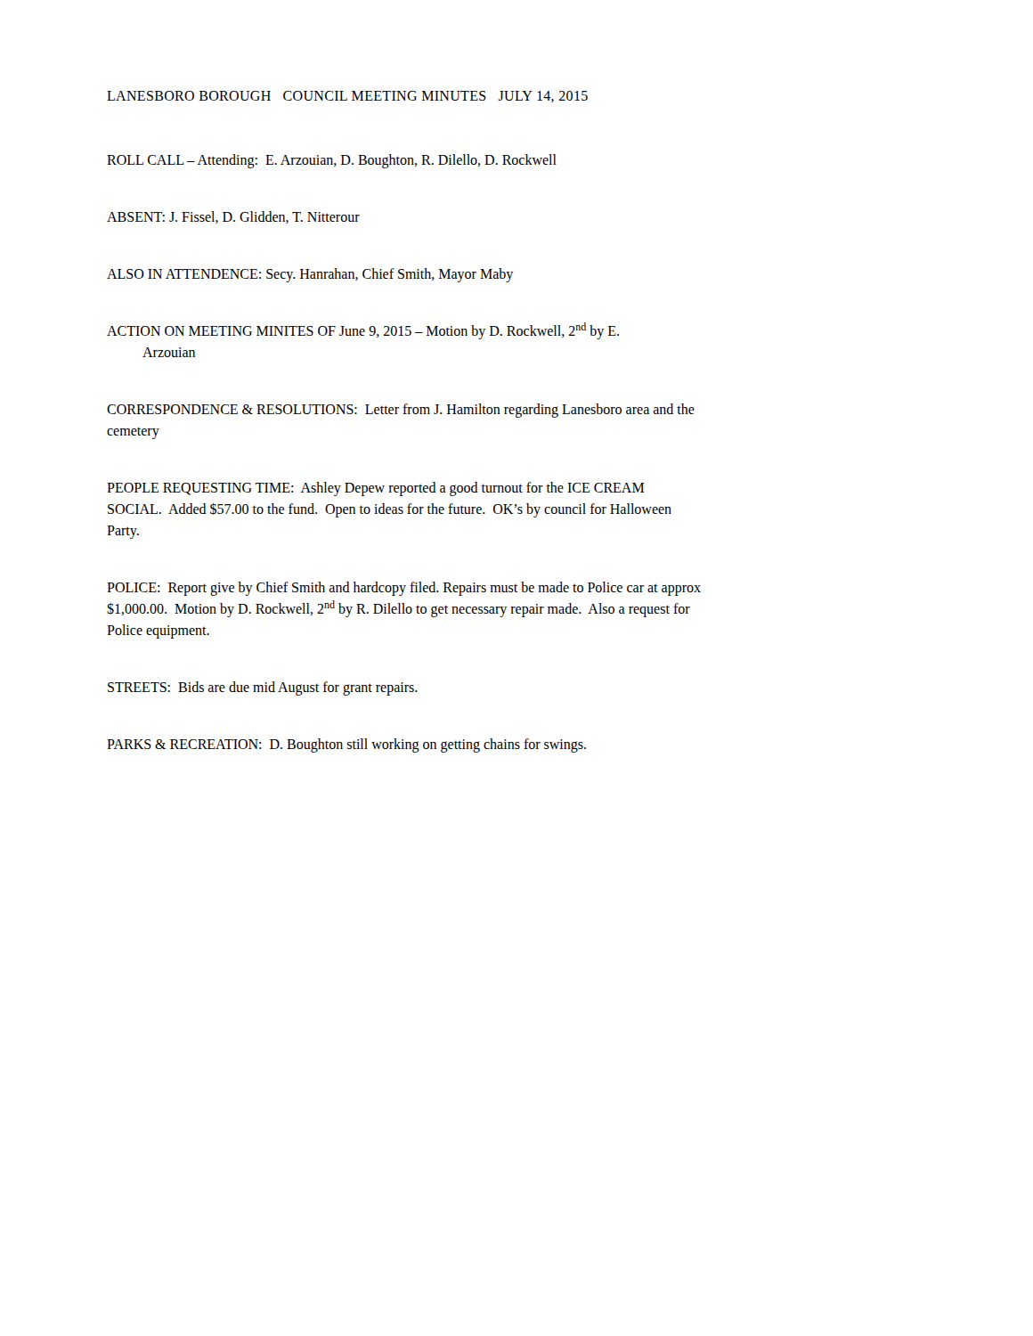LANESBORO BOROUGH COUNCIL MEETING MINUTES JULY 14, 2015
ROLL CALL – Attending: E. Arzouian, D. Boughton, R. Dilello, D. Rockwell
ABSENT: J. Fissel, D. Glidden, T. Nitterour
ALSO IN ATTENDENCE: Secy. Hanrahan, Chief Smith, Mayor Maby
ACTION ON MEETING MINITES OF June 9, 2015 – Motion by D. Rockwell, 2nd by E.
Arzouian
CORRESPONDENCE & RESOLUTIONS: Letter from J. Hamilton regarding Lanesboro area and the cemetery
PEOPLE REQUESTING TIME: Ashley Depew reported a good turnout for the ICE CREAM SOCIAL. Added $57.00 to the fund. Open to ideas for the future. OK’s by council for Halloween Party.
POLICE: Report give by Chief Smith and hardcopy filed. Repairs must be made to Police car at approx $1,000.00. Motion by D. Rockwell, 2nd by R. Dilello to get necessary repair made. Also a request for Police equipment.
STREETS: Bids are due mid August for grant repairs.
PARKS & RECREATION: D. Boughton still working on getting chains for swings.